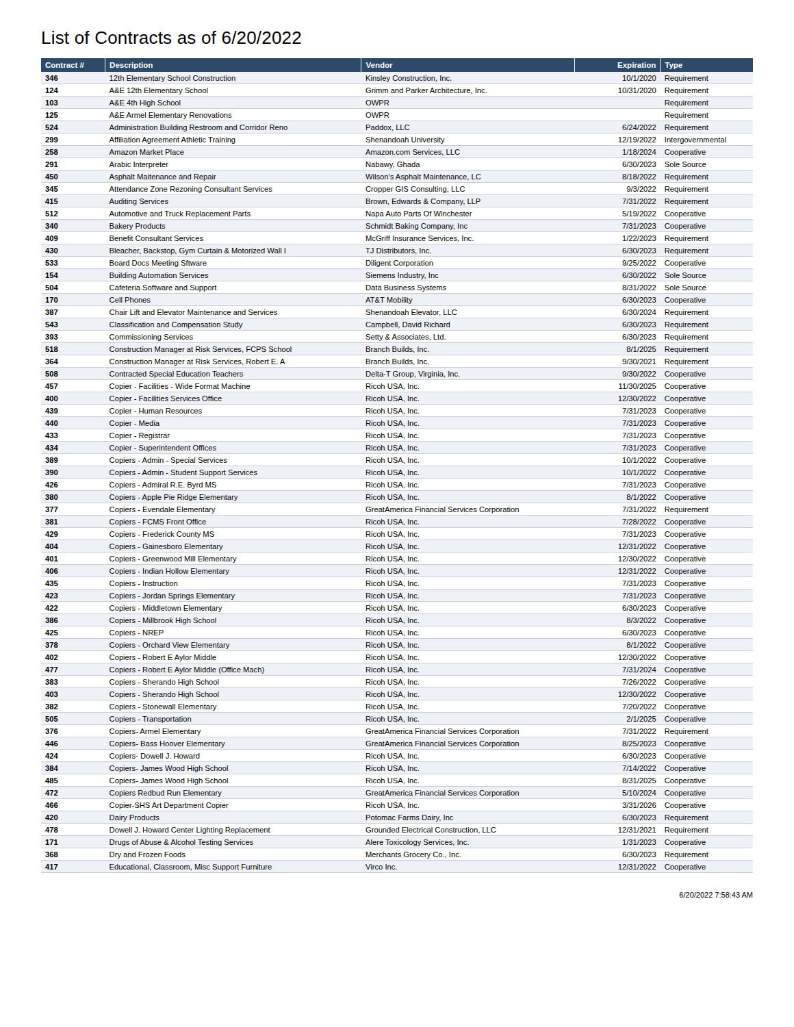List of Contracts as of 6/20/2022
| Contract # | Description | Vendor | Expiration | Type |
| --- | --- | --- | --- | --- |
| 346 | 12th Elementary School Construction | Kinsley Construction, Inc. | 10/1/2020 | Requirement |
| 124 | A&E 12th Elementary School | Grimm and Parker Architecture, Inc. | 10/31/2020 | Requirement |
| 103 | A&E 4th High School | OWPR | | Requirement |
| 125 | A&E Armel Elementary Renovations | OWPR | | Requirement |
| 524 | Administration Building Restroom and Corridor Reno | Paddox, LLC | 6/24/2022 | Requirement |
| 299 | Affiliation Agreement Athletic Training | Shenandoah University | 12/19/2022 | Intergovernmental |
| 258 | Amazon Market Place | Amazon.com Services, LLC | 1/18/2024 | Cooperative |
| 291 | Arabic Interpreter | Nabawy, Ghada | 6/30/2023 | Sole Source |
| 450 | Asphalt Maitenance and Repair | Wilson's Asphalt Maintenance, LC | 8/18/2022 | Requirement |
| 345 | Attendance Zone Rezoning Consultant Services | Cropper GIS Consulting, LLC | 9/3/2022 | Requirement |
| 415 | Auditing Services | Brown, Edwards & Company, LLP | 7/31/2022 | Requirement |
| 512 | Automotive and Truck Replacement Parts | Napa Auto Parts Of Winchester | 5/19/2022 | Cooperative |
| 340 | Bakery Products | Schmidt Baking Company, Inc | 7/31/2023 | Cooperative |
| 409 | Benefit Consultant Services | McGriff Insurance Services, Inc. | 1/22/2023 | Requirement |
| 430 | Bleacher, Backstop, Gym Curtain & Motorized Wall I | TJ Distributors, Inc. | 6/30/2023 | Requirement |
| 533 | Board Docs Meeting Sftware | Diligent Corporation | 9/25/2022 | Cooperative |
| 154 | Building Automation Services | Siemens Industry, Inc | 6/30/2022 | Sole Source |
| 504 | Cafeteria Software and Support | Data Business Systems | 8/31/2022 | Sole Source |
| 170 | Cell Phones | AT&T Mobility | 6/30/2023 | Cooperative |
| 387 | Chair Lift and Elevator Maintenance and Services | Shenandoah Elevator, LLC | 6/30/2024 | Requirement |
| 543 | Classification and Compensation Study | Campbell, David Richard | 6/30/2023 | Requirement |
| 393 | Commissioning Services | Setty & Associates, Ltd. | 6/30/2023 | Requirement |
| 518 | Construction Manager at Risk Services, FCPS School | Branch Builds, Inc. | 8/1/2025 | Requirement |
| 364 | Construction Manager at Risk Services, Robert E. A | Branch Builds, Inc. | 9/30/2021 | Requirement |
| 508 | Contracted Special Education Teachers | Delta-T Group, Virginia, Inc. | 9/30/2022 | Cooperative |
| 457 | Copier - Facilities - Wide Format Machine | Ricoh USA, Inc. | 11/30/2025 | Cooperative |
| 400 | Copier - Facilities Services Office | Ricoh USA, Inc. | 12/30/2022 | Cooperative |
| 439 | Copier - Human Resources | Ricoh USA, Inc. | 7/31/2023 | Cooperative |
| 440 | Copier - Media | Ricoh USA, Inc. | 7/31/2023 | Cooperative |
| 433 | Copier - Registrar | Ricoh USA, Inc. | 7/31/2023 | Cooperative |
| 434 | Copier - Superintendent Offices | Ricoh USA, Inc. | 7/31/2023 | Cooperative |
| 389 | Copiers - Admin - Special Services | Ricoh USA, Inc. | 10/1/2022 | Cooperative |
| 390 | Copiers - Admin - Student Support Services | Ricoh USA, Inc. | 10/1/2022 | Cooperative |
| 426 | Copiers - Admiral R.E. Byrd MS | Ricoh USA, Inc. | 7/31/2023 | Cooperative |
| 380 | Copiers - Apple Pie Ridge Elementary | Ricoh USA, Inc. | 8/1/2022 | Cooperative |
| 377 | Copiers - Evendale Elementary | GreatAmerica Financial Services Corporation | 7/31/2022 | Requirement |
| 381 | Copiers - FCMS Front Office | Ricoh USA, Inc. | 7/28/2022 | Cooperative |
| 429 | Copiers - Frederick County MS | Ricoh USA, Inc. | 7/31/2023 | Cooperative |
| 404 | Copiers - Gainesboro Elementary | Ricoh USA, Inc. | 12/31/2022 | Cooperative |
| 401 | Copiers - Greenwood Mill Elementary | Ricoh USA, Inc. | 12/30/2022 | Cooperative |
| 406 | Copiers - Indian Hollow Elementary | Ricoh USA, Inc. | 12/31/2022 | Cooperative |
| 435 | Copiers - Instruction | Ricoh USA, Inc. | 7/31/2023 | Cooperative |
| 423 | Copiers - Jordan Springs Elementary | Ricoh USA, Inc. | 7/31/2023 | Cooperative |
| 422 | Copiers - Middletown Elementary | Ricoh USA, Inc. | 6/30/2023 | Cooperative |
| 386 | Copiers - Millbrook High School | Ricoh USA, Inc. | 8/3/2022 | Cooperative |
| 425 | Copiers - NREP | Ricoh USA, Inc. | 6/30/2023 | Cooperative |
| 378 | Copiers - Orchard View Elementary | Ricoh USA, Inc. | 8/1/2022 | Cooperative |
| 402 | Copiers - Robert E Aylor Middle | Ricoh USA, Inc. | 12/30/2022 | Cooperative |
| 477 | Copiers - Robert E Aylor Middle (Office Mach) | Ricoh USA, Inc. | 7/31/2024 | Cooperative |
| 383 | Copiers - Sherando High School | Ricoh USA, Inc. | 7/26/2022 | Cooperative |
| 403 | Copiers - Sherando High School | Ricoh USA, Inc. | 12/30/2022 | Cooperative |
| 382 | Copiers - Stonewall Elementary | Ricoh USA, Inc. | 7/20/2022 | Cooperative |
| 505 | Copiers - Transportation | Ricoh USA, Inc. | 2/1/2025 | Cooperative |
| 376 | Copiers- Armel Elementary | GreatAmerica Financial Services Corporation | 7/31/2022 | Requirement |
| 446 | Copiers- Bass Hoover Elementary | GreatAmerica Financial Services Corporation | 8/25/2023 | Cooperative |
| 424 | Copiers- Dowell J. Howard | Ricoh USA, Inc. | 6/30/2023 | Cooperative |
| 384 | Copiers- James Wood High School | Ricoh USA, Inc. | 7/14/2022 | Cooperative |
| 485 | Copiers- James Wood High School | Ricoh USA, Inc. | 8/31/2025 | Cooperative |
| 472 | Copiers Redbud Run Elementary | GreatAmerica Financial Services Corporation | 5/10/2024 | Cooperative |
| 466 | Copier-SHS Art Department Copier | Ricoh USA, Inc. | 3/31/2026 | Cooperative |
| 420 | Dairy Products | Potomac Farms Dairy, Inc | 6/30/2023 | Requirement |
| 478 | Dowell J. Howard Center Lighting Replacement | Grounded Electrical Construction, LLC | 12/31/2021 | Requirement |
| 171 | Drugs of Abuse & Alcohol Testing Services | Alere Toxicology Services, Inc. | 1/31/2023 | Cooperative |
| 368 | Dry and Frozen Foods | Merchants Grocery Co., Inc. | 6/30/2023 | Requirement |
| 417 | Educational, Classroom, Misc Support Furniture | Virco Inc. | 12/31/2022 | Cooperative |
6/20/2022 7:58:43 AM